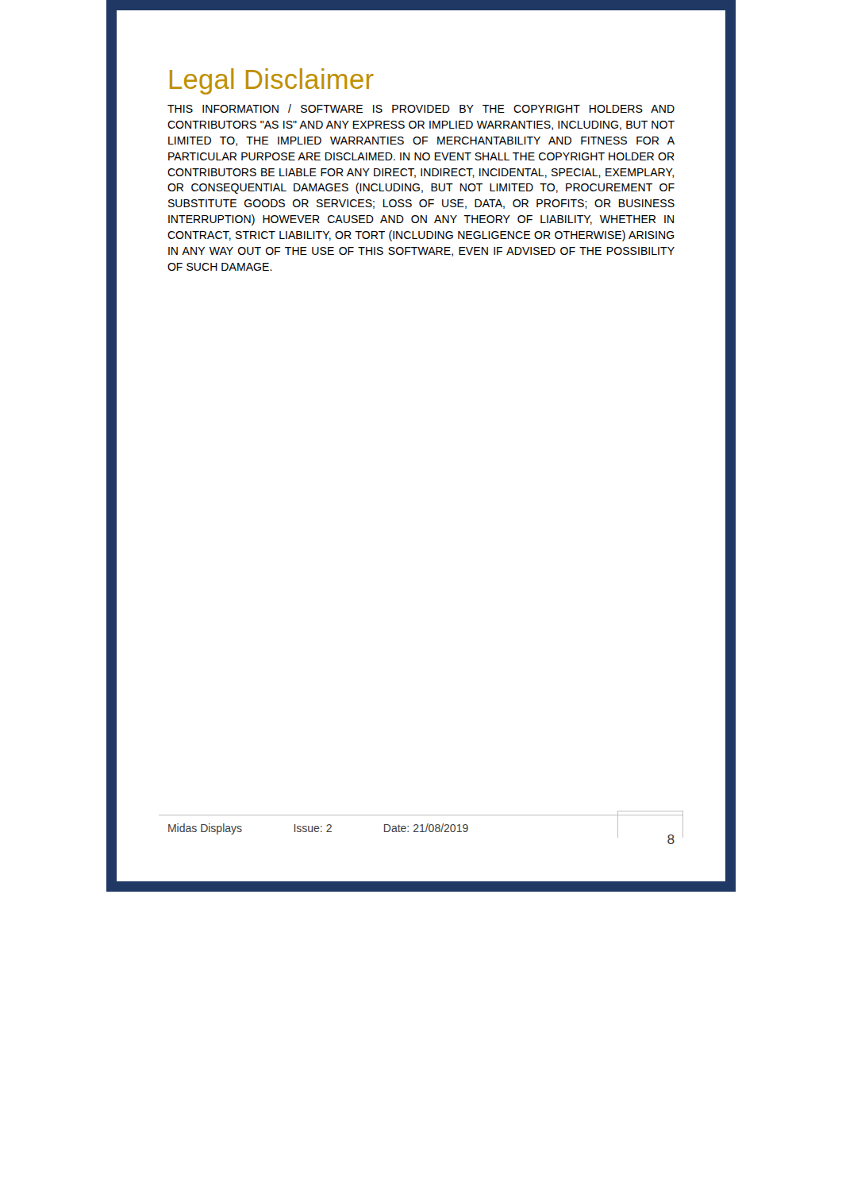Legal Disclaimer
THIS INFORMATION / SOFTWARE IS PROVIDED BY THE COPYRIGHT HOLDERS AND CONTRIBUTORS "AS IS" AND ANY EXPRESS OR IMPLIED WARRANTIES, INCLUDING, BUT NOT LIMITED TO, THE IMPLIED WARRANTIES OF MERCHANTABILITY AND FITNESS FOR A PARTICULAR PURPOSE ARE DISCLAIMED. IN NO EVENT SHALL THE COPYRIGHT HOLDER OR CONTRIBUTORS BE LIABLE FOR ANY DIRECT, INDIRECT, INCIDENTAL, SPECIAL, EXEMPLARY, OR CONSEQUENTIAL DAMAGES (INCLUDING, BUT NOT LIMITED TO, PROCUREMENT OF SUBSTITUTE GOODS OR SERVICES; LOSS OF USE, DATA, OR PROFITS; OR BUSINESS INTERRUPTION) HOWEVER CAUSED AND ON ANY THEORY OF LIABILITY, WHETHER IN CONTRACT, STRICT LIABILITY, OR TORT (INCLUDING NEGLIGENCE OR OTHERWISE) ARISING IN ANY WAY OUT OF THE USE OF THIS SOFTWARE, EVEN IF ADVISED OF THE POSSIBILITY OF SUCH DAMAGE.
Midas Displays Issue: 2 Date: 21/08/2019
8